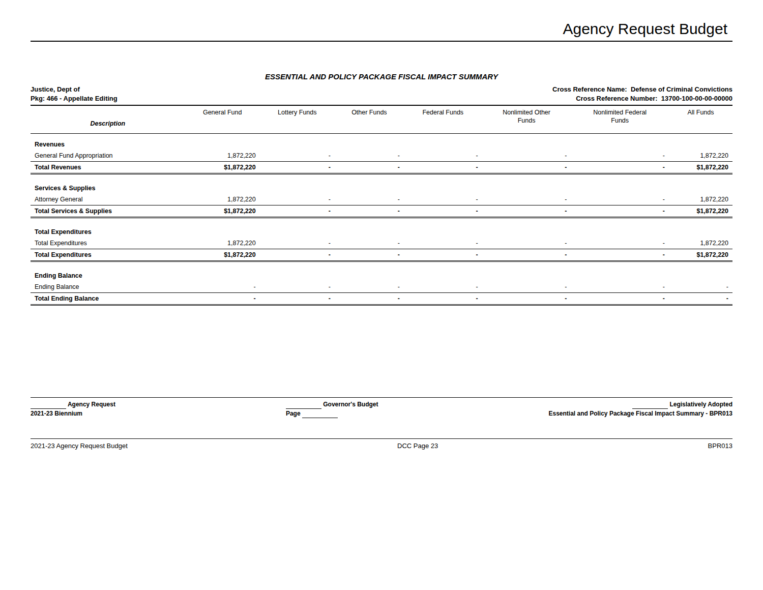Agency Request Budget
ESSENTIAL AND POLICY PACKAGE FISCAL IMPACT SUMMARY
Justice, Dept of
Pkg: 466 - Appellate Editing
Cross Reference Name: Defense of Criminal Convictions
Cross Reference Number: 13700-100-00-00-00000
| Description | General Fund | Lottery Funds | Other Funds | Federal Funds | Nonlimited Other Funds | Nonlimited Federal Funds | All Funds |
| --- | --- | --- | --- | --- | --- | --- | --- |
| Revenues | | | | | | | |
| General Fund Appropriation | 1,872,220 | - | - | - | - | - | 1,872,220 |
| Total Revenues | $1,872,220 | - | - | - | - | - | $1,872,220 |
| Services & Supplies | | | | | | | |
| Attorney General | 1,872,220 | - | - | - | - | - | 1,872,220 |
| Total Services & Supplies | $1,872,220 | - | - | - | - | - | $1,872,220 |
| Total Expenditures | | | | | | | |
| Total Expenditures | 1,872,220 | - | - | - | - | - | 1,872,220 |
| Total Expenditures | $1,872,220 | - | - | - | - | - | $1,872,220 |
| Ending Balance | | | | | | | |
| Ending Balance | - | - | - | - | - | - | - |
| Total Ending Balance | - | - | - | - | - | - | - |
Agency Request
2021-23 Biennium
Governor's Budget
Page
Legislatively Adopted
Essential and Policy Package Fiscal Impact Summary - BPR013
2021-23 Agency Request Budget
DCC Page 23
BPR013